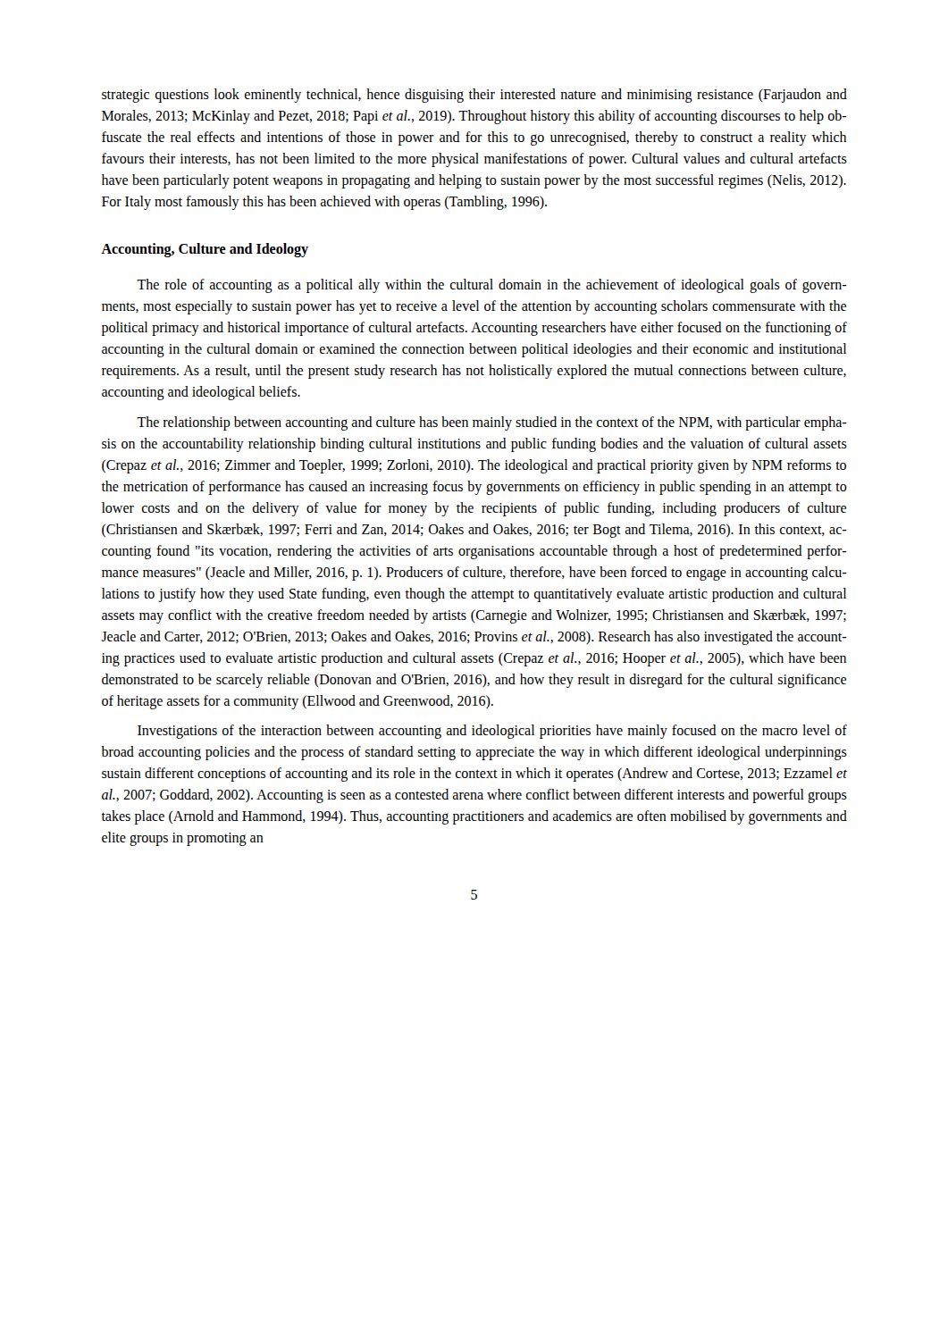strategic questions look eminently technical, hence disguising their interested nature and minimising resistance (Farjaudon and Morales, 2013; McKinlay and Pezet, 2018; Papi et al., 2019). Throughout history this ability of accounting discourses to help obfuscate the real effects and intentions of those in power and for this to go unrecognised, thereby to construct a reality which favours their interests, has not been limited to the more physical manifestations of power. Cultural values and cultural artefacts have been particularly potent weapons in propagating and helping to sustain power by the most successful regimes (Nelis, 2012). For Italy most famously this has been achieved with operas (Tambling, 1996).
Accounting, Culture and Ideology
The role of accounting as a political ally within the cultural domain in the achievement of ideological goals of governments, most especially to sustain power has yet to receive a level of the attention by accounting scholars commensurate with the political primacy and historical importance of cultural artefacts. Accounting researchers have either focused on the functioning of accounting in the cultural domain or examined the connection between political ideologies and their economic and institutional requirements. As a result, until the present study research has not holistically explored the mutual connections between culture, accounting and ideological beliefs.
The relationship between accounting and culture has been mainly studied in the context of the NPM, with particular emphasis on the accountability relationship binding cultural institutions and public funding bodies and the valuation of cultural assets (Crepaz et al., 2016; Zimmer and Toepler, 1999; Zorloni, 2010). The ideological and practical priority given by NPM reforms to the metrication of performance has caused an increasing focus by governments on efficiency in public spending in an attempt to lower costs and on the delivery of value for money by the recipients of public funding, including producers of culture (Christiansen and Skærbæk, 1997; Ferri and Zan, 2014; Oakes and Oakes, 2016; ter Bogt and Tilema, 2016). In this context, accounting found "its vocation, rendering the activities of arts organisations accountable through a host of predetermined performance measures" (Jeacle and Miller, 2016, p. 1). Producers of culture, therefore, have been forced to engage in accounting calculations to justify how they used State funding, even though the attempt to quantitatively evaluate artistic production and cultural assets may conflict with the creative freedom needed by artists (Carnegie and Wolnizer, 1995; Christiansen and Skærbæk, 1997; Jeacle and Carter, 2012; O'Brien, 2013; Oakes and Oakes, 2016; Provins et al., 2008). Research has also investigated the accounting practices used to evaluate artistic production and cultural assets (Crepaz et al., 2016; Hooper et al., 2005), which have been demonstrated to be scarcely reliable (Donovan and O'Brien, 2016), and how they result in disregard for the cultural significance of heritage assets for a community (Ellwood and Greenwood, 2016).
Investigations of the interaction between accounting and ideological priorities have mainly focused on the macro level of broad accounting policies and the process of standard setting to appreciate the way in which different ideological underpinnings sustain different conceptions of accounting and its role in the context in which it operates (Andrew and Cortese, 2013; Ezzamel et al., 2007; Goddard, 2002). Accounting is seen as a contested arena where conflict between different interests and powerful groups takes place (Arnold and Hammond, 1994). Thus, accounting practitioners and academics are often mobilised by governments and elite groups in promoting an
5